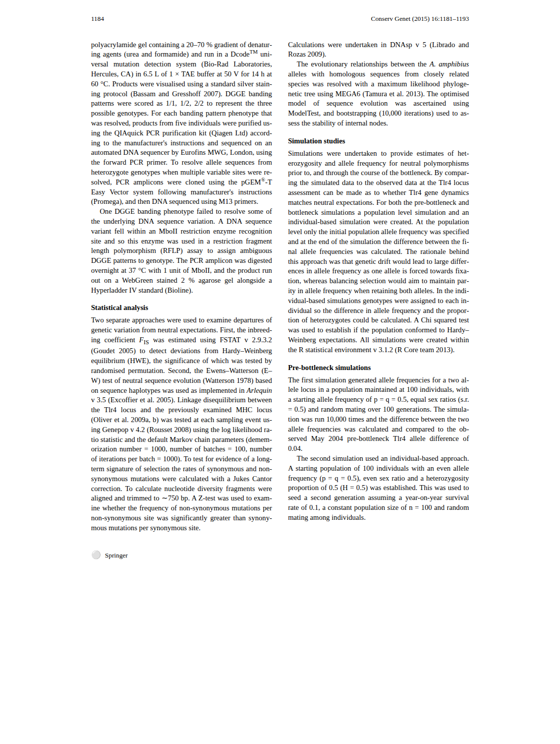1184 Conserv Genet (2015) 16:1181–1193
polyacrylamide gel containing a 20–70 % gradient of denaturing agents (urea and formamide) and run in a DcodeTM universal mutation detection system (Bio-Rad Laboratories, Hercules, CA) in 6.5 L of 1 × TAE buffer at 50 V for 14 h at 60 °C. Products were visualised using a standard silver staining protocol (Bassam and Gresshoff 2007). DGGE banding patterns were scored as 1/1, 1/2, 2/2 to represent the three possible genotypes. For each banding pattern phenotype that was resolved, products from five individuals were purified using the QIAquick PCR purification kit (Qiagen Ltd) according to the manufacturer's instructions and sequenced on an automated DNA sequencer by Eurofins MWG, London, using the forward PCR primer. To resolve allele sequences from heterozygote genotypes when multiple variable sites were resolved, PCR amplicons were cloned using the pGEM®-T Easy Vector system following manufacturer's instructions (Promega), and then DNA sequenced using M13 primers.
One DGGE banding phenotype failed to resolve some of the underlying DNA sequence variation. A DNA sequence variant fell within an MboII restriction enzyme recognition site and so this enzyme was used in a restriction fragment length polymorphism (RFLP) assay to assign ambiguous DGGE patterns to genotype. The PCR amplicon was digested overnight at 37 °C with 1 unit of MboII, and the product run out on a WebGreen stained 2 % agarose gel alongside a Hyperladder IV standard (Bioline).
Statistical analysis
Two separate approaches were used to examine departures of genetic variation from neutral expectations. First, the inbreeding coefficient FIS was estimated using FSTAT v 2.9.3.2 (Goudet 2005) to detect deviations from Hardy–Weinberg equilibrium (HWE), the significance of which was tested by randomised permutation. Second, the Ewens–Watterson (E–W) test of neutral sequence evolution (Watterson 1978) based on sequence haplotypes was used as implemented in Arlequin v 3.5 (Excoffier et al. 2005). Linkage disequilibrium between the Tlr4 locus and the previously examined MHC locus (Oliver et al. 2009a, b) was tested at each sampling event using Genepop v 4.2 (Rousset 2008) using the log likelihood ratio statistic and the default Markov chain parameters (dememorization number = 1000, number of batches = 100, number of iterations per batch = 1000). To test for evidence of a long-term signature of selection the rates of synonymous and non-synonymous mutations were calculated with a Jukes Cantor correction. To calculate nucleotide diversity fragments were aligned and trimmed to ∼750 bp. A Z-test was used to examine whether the frequency of non-synonymous mutations per non-synonymous site was significantly greater than synonymous mutations per synonymous site.
Calculations were undertaken in DNAsp v 5 (Librado and Rozas 2009).
The evolutionary relationships between the A. amphibius alleles with homologous sequences from closely related species was resolved with a maximum likelihood phylogenetic tree using MEGA6 (Tamura et al. 2013). The optimised model of sequence evolution was ascertained using ModelTest, and bootstrapping (10,000 iterations) used to assess the stability of internal nodes.
Simulation studies
Simulations were undertaken to provide estimates of heterozygosity and allele frequency for neutral polymorphisms prior to, and through the course of the bottleneck. By comparing the simulated data to the observed data at the Tlr4 locus assessment can be made as to whether Tlr4 gene dynamics matches neutral expectations. For both the pre-bottleneck and bottleneck simulations a population level simulation and an individual-based simulation were created. At the population level only the initial population allele frequency was specified and at the end of the simulation the difference between the final allele frequencies was calculated. The rationale behind this approach was that genetic drift would lead to large differences in allele frequency as one allele is forced towards fixation, whereas balancing selection would aim to maintain parity in allele frequency when retaining both alleles. In the individual-based simulations genotypes were assigned to each individual so the difference in allele frequency and the proportion of heterozygotes could be calculated. A Chi squared test was used to establish if the population conformed to Hardy–Weinberg expectations. All simulations were created within the R statistical environment v 3.1.2 (R Core team 2013).
Pre-bottleneck simulations
The first simulation generated allele frequencies for a two allele locus in a population maintained at 100 individuals, with a starting allele frequency of p = q = 0.5, equal sex ratios (s.r. = 0.5) and random mating over 100 generations. The simulation was run 10,000 times and the difference between the two allele frequencies was calculated and compared to the observed May 2004 pre-bottleneck Tlr4 allele difference of 0.04.
The second simulation used an individual-based approach. A starting population of 100 individuals with an even allele frequency (p = q = 0.5), even sex ratio and a heterozygosity proportion of 0.5 (H = 0.5) was established. This was used to seed a second generation assuming a year-on-year survival rate of 0.1, a constant population size of n = 100 and random mating among individuals.
⚪ Springer